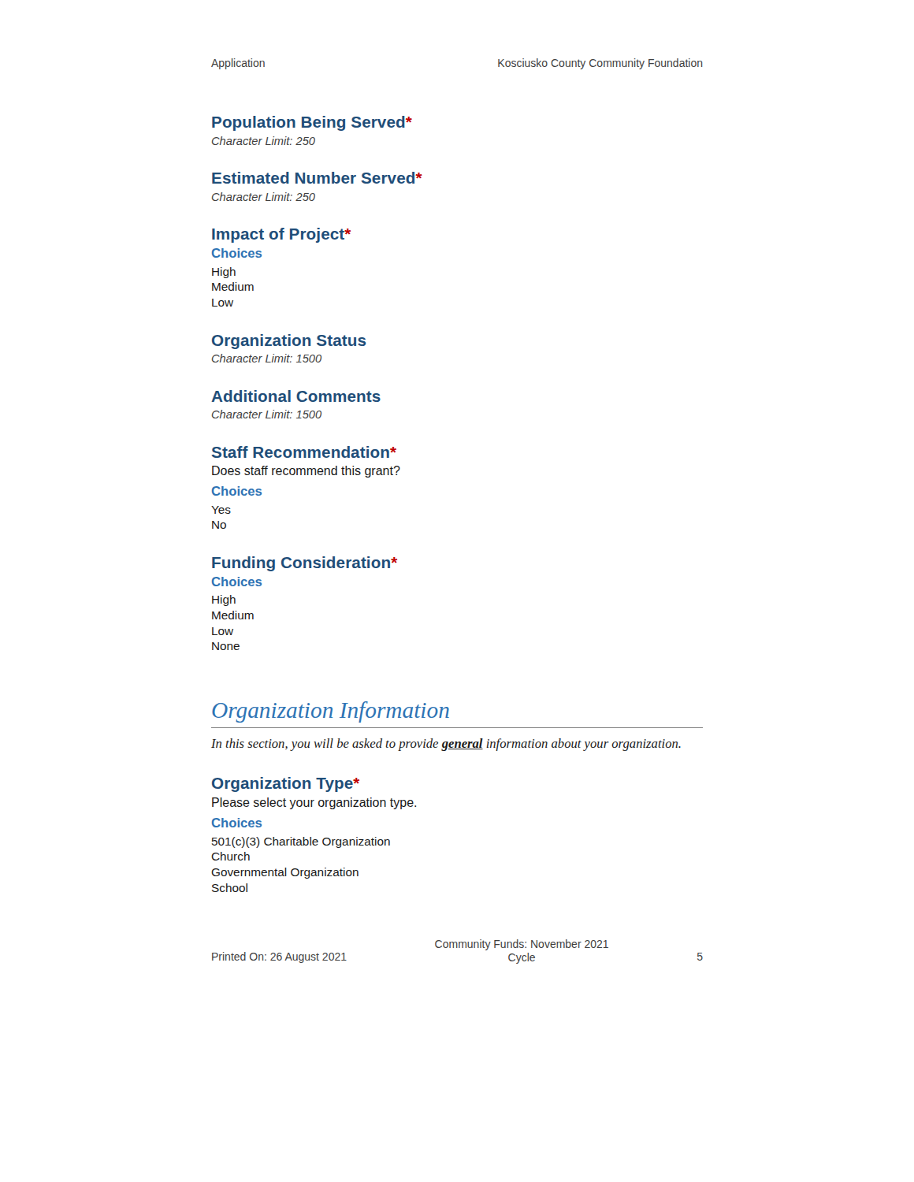Application
Kosciusko County Community Foundation
Population Being Served*
Character Limit: 250
Estimated Number Served*
Character Limit: 250
Impact of Project*
Choices
High
Medium
Low
Organization Status
Character Limit: 1500
Additional Comments
Character Limit: 1500
Staff Recommendation*
Does staff recommend this grant?
Choices
Yes
No
Funding Consideration*
Choices
High
Medium
Low
None
Organization Information
In this section, you will be asked to provide general information about your organization.
Organization Type*
Please select your organization type.
Choices
501(c)(3) Charitable Organization
Church
Governmental Organization
School
Printed On: 26 August 2021
Community Funds: November 2021
Cycle
5